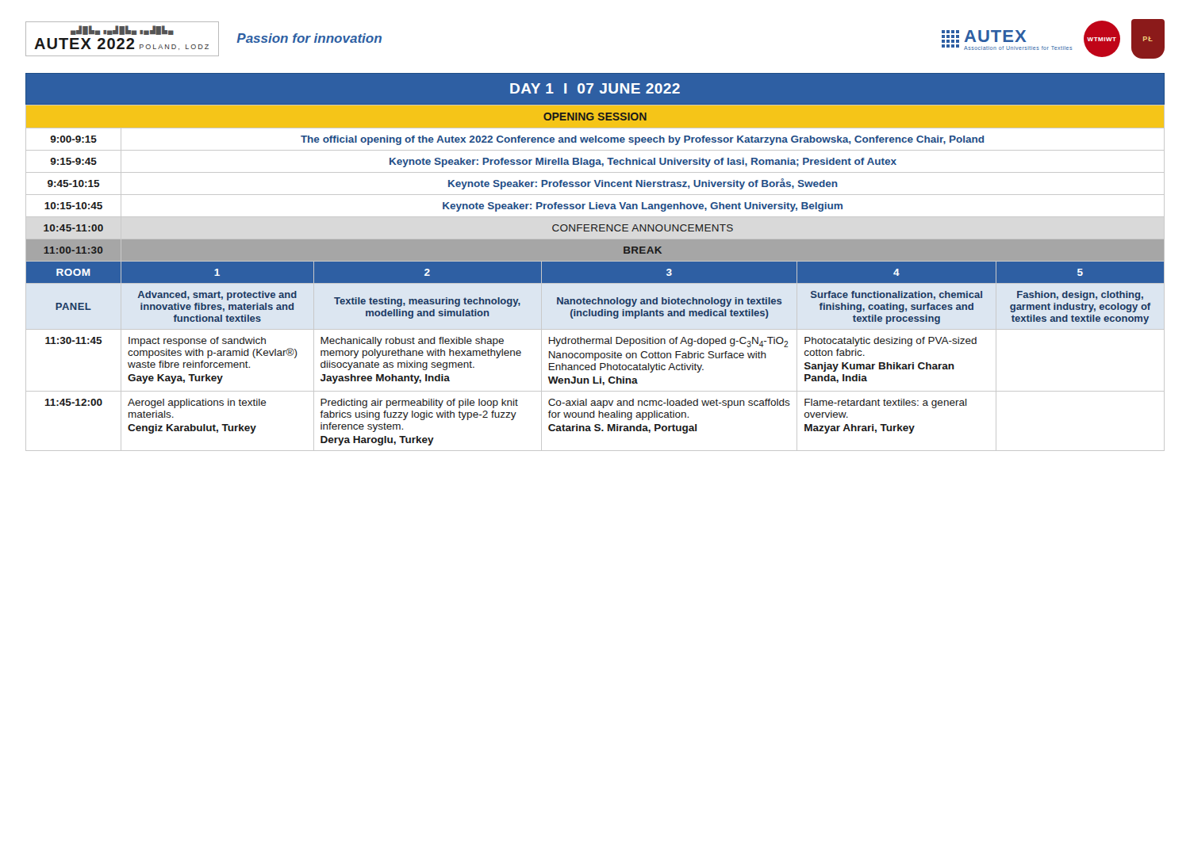▄▟█▙▄▗▄▟█▙▄▗▄▟█▙▄ AUTEX 2022 POLAND, LODZ
Passion for innovation
AUTEX Association of Universities for Textiles
WTMIWT
PŁ
DAY 1 I 07 JUNE 2022
| OPENING SESSION |
| 9:00-9:15 | The official opening of the Autex 2022 Conference and welcome speech by Professor Katarzyna Grabowska, Conference Chair, Poland |
| 9:15-9:45 | Keynote Speaker: Professor Mirella Blaga, Technical University of Iasi, Romania; President of Autex |
| 9:45-10:15 | Keynote Speaker: Professor Vincent Nierstrasz, University of Borås, Sweden |
| 10:15-10:45 | Keynote Speaker: Professor Lieva Van Langenhove, Ghent University, Belgium |
| 10:45-11:00 | CONFERENCE ANNOUNCEMENTS |
| 11:00-11:30 | BREAK |
| ROOM | 1 | 2 | 3 | 4 | 5 |
| PANEL | Advanced, smart, protective and innovative fibres, materials and functional textiles | Textile testing, measuring technology, modelling and simulation | Nanotechnology and biotechnology in textiles (including implants and medical textiles) | Surface functionalization, chemical finishing, coating, surfaces and textile processing | Fashion, design, clothing, garment industry, ecology of textiles and textile economy |
| 11:30-11:45 | Impact response of sandwich composites with p-aramid (Kevlar®) waste fibre reinforcement. Gaye Kaya, Turkey | Mechanically robust and flexible shape memory polyurethane with hexamethylene diisocyanate as mixing segment. Jayashree Mohanty, India | Hydrothermal Deposition of Ag-doped g-C 3 N 4 -TiO 2 Nanocomposite on Cotton Fabric Surface with Enhanced Photocatalytic Activity. WenJun Li, China | Photocatalytic desizing of PVA-sized cotton fabric. Sanjay Kumar Bhikari Charan Panda, India | |
| 11:45-12:00 | Aerogel applications in textile materials. Cengiz Karabulut, Turkey | Predicting air permeability of pile loop knit fabrics using fuzzy logic with type-2 fuzzy inference system. Derya Haroglu, Turkey | Co-axial aapv and ncmc-loaded wet-spun scaffolds for wound healing application. Catarina S. Miranda, Portugal | Flame-retardant textiles: a general overview. Mazyar Ahrari, Turkey | |